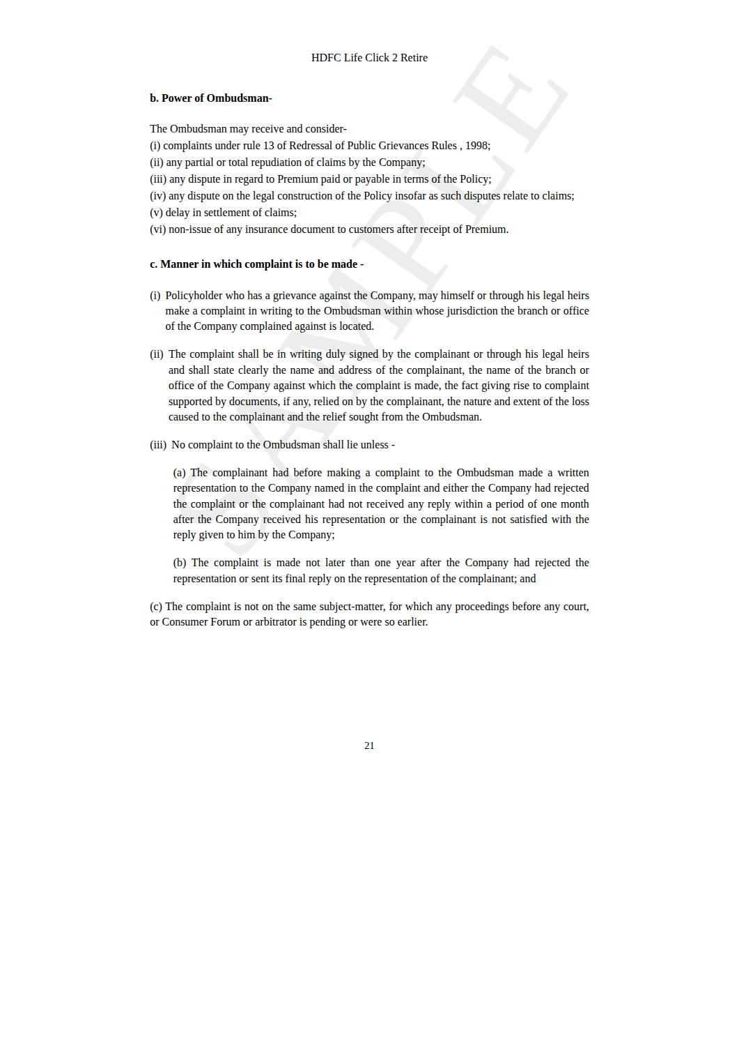SAMPLE
HDFC Life Click 2 Retire
b. Power of Ombudsman-
The Ombudsman may receive and consider-
(i) complaints under rule 13 of Redressal of Public Grievances Rules , 1998;
(ii) any partial or total repudiation of claims by the Company;
(iii) any dispute in regard to Premium paid or payable in terms of the Policy;
(iv) any dispute on the legal construction of the Policy insofar as such disputes relate to claims;
(v) delay in settlement of claims;
(vi) non-issue of any insurance document to customers after receipt of Premium.
c. Manner in which complaint is to be made -
(i)
Policyholder who has a grievance against the Company, may himself or through his legal heirs make a complaint in writing to the Ombudsman within whose jurisdiction the branch or office of the Company complained against is located.
(ii)
The complaint shall be in writing duly signed by the complainant or through his legal heirs and shall state clearly the name and address of the complainant, the name of the branch or office of the Company against which the complaint is made, the fact giving rise to complaint supported by documents, if any, relied on by the complainant, the nature and extent of the loss caused to the complainant and the relief sought from the Ombudsman.
(iii)
No complaint to the Ombudsman shall lie unless -
(a) The complainant had before making a complaint to the Ombudsman made a written representation to the Company named in the complaint and either the Company had rejected the complaint or the complainant had not received any reply within a period of one month after the Company received his representation or the complainant is not satisfied with the reply given to him by the Company;
(b) The complaint is made not later than one year after the Company had rejected the representation or sent its final reply on the representation of the complainant; and
(c) The complaint is not on the same subject-matter, for which any proceedings before any court, or Consumer Forum or arbitrator is pending or were so earlier.
21